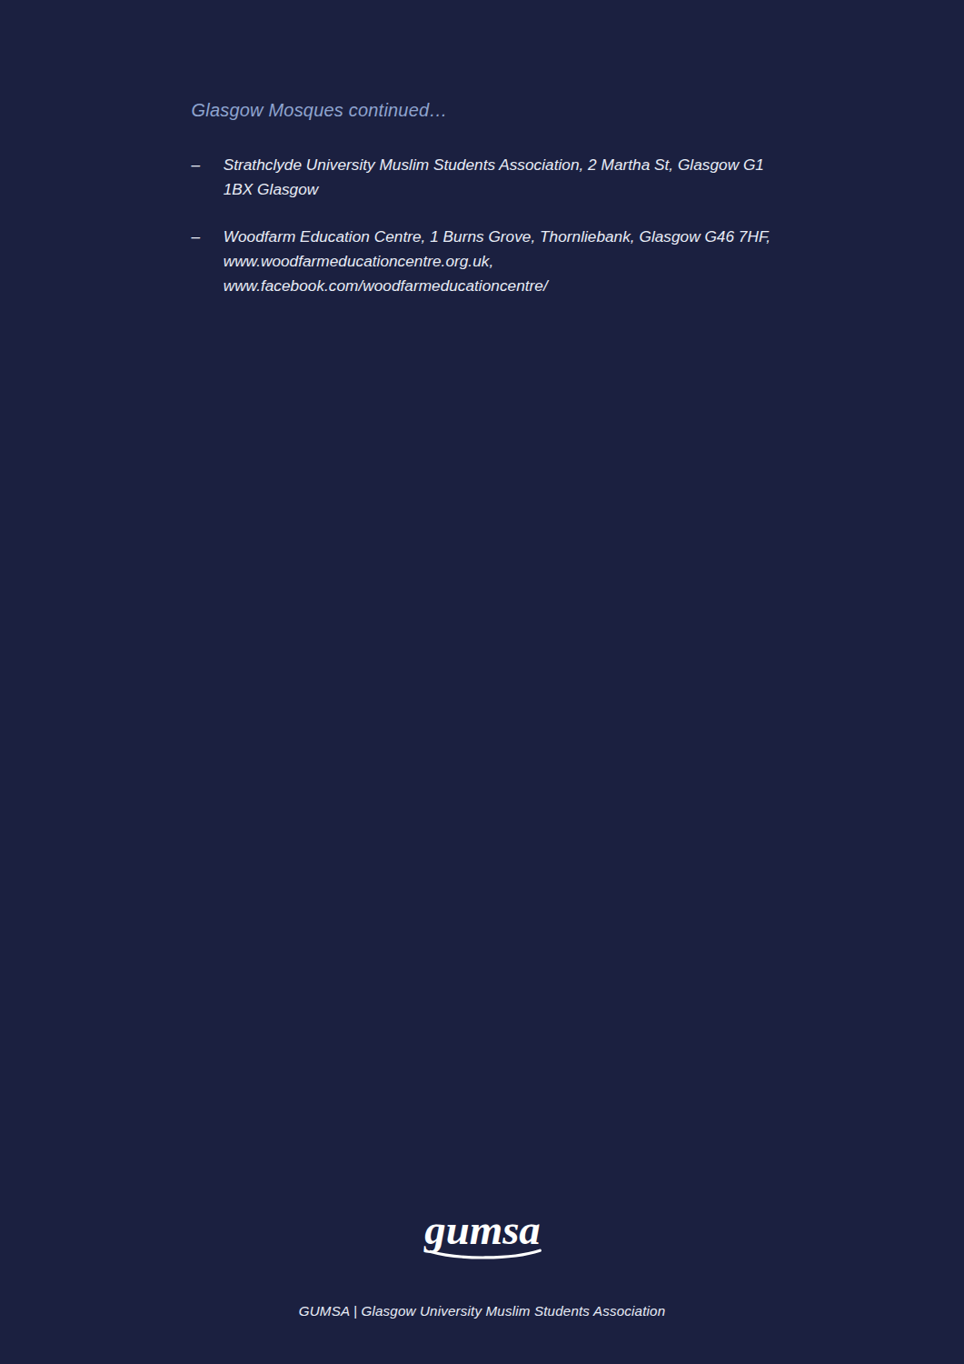Glasgow Mosques continued…
Strathclyde University Muslim Students Association, 2 Martha St, Glasgow G1 1BX Glasgow
Woodfarm Education Centre, 1 Burns Grove, Thornliebank, Glasgow G46 7HF, www.woodfarmeducationcentre.org.uk, www.facebook.com/woodfarmeducationcentre/
GUMSA gumsa
GUMSA | Glasgow University Muslim Students Association